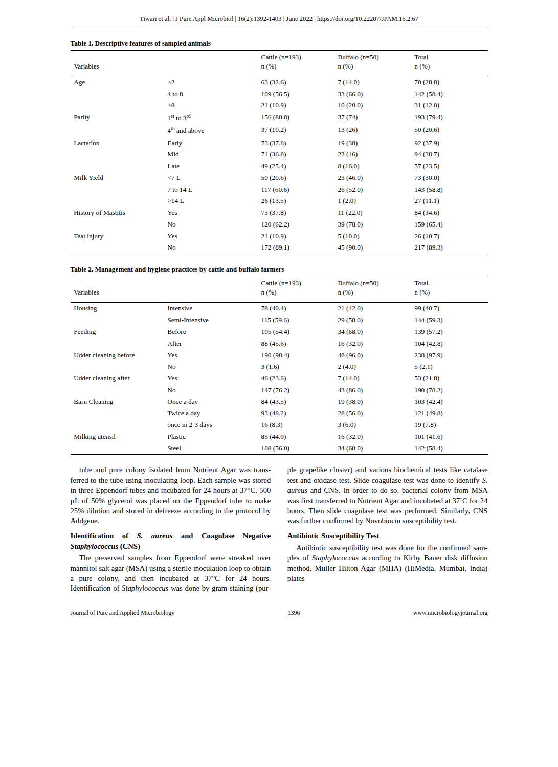Tiwari et al. | J Pure Appl Microbiol | 16(2):1392-1403 | June 2022 | https://doi.org/10.22207/JPAM.16.2.67
Table 1. Descriptive features of sampled animals
| Variables | | Cattle (n=193) n (%) | Buffalo (n=50) n (%) | Total n (%) |
| --- | --- | --- | --- | --- |
| Age | >2 | 63 (32.6) | 7 (14.0) | 70 (28.8) |
| | 4 to 8 | 109 (56.5) | 33 (66.0) | 142 (58.4) |
| | >8 | 21 (10.9) | 10 (20.0) | 31 (12.8) |
| Parity | 1 st to 3 rd | 156 (80.8) | 37 (74) | 193 (79.4) |
| | 4 th and above | 37 (19.2) | 13 (26) | 50 (20.6) |
| Lactation | Early | 73 (37.8) | 19 (38) | 92 (37.9) |
| | Mid | 71 (36.8) | 23 (46) | 94 (38.7) |
| | Late | 49 (25.4) | 8 (16.0) | 57 (23.5) |
| Milk Yield | <7 L | 50 (20.6) | 23 (46.0) | 73 (30.0) |
| | 7 to 14 L | 117 (60.6) | 26 (52.0) | 143 (58.8) |
| | >14 L | 26 (13.5) | 1 (2.0) | 27 (11.1) |
| History of Mastitis | Yes | 73 (37.8) | 11 (22.0) | 84 (34.6) |
| | No | 120 (62.2) | 39 (78.0) | 159 (65.4) |
| Teat injury | Yes | 21 (10.9) | 5 (10.0) | 26 (10.7) |
| | No | 172 (89.1) | 45 (90.0) | 217 (89.3) |
Table 2. Management and hygiene practices by cattle and buffalo farmers
| Variables | | Cattle (n=193) n (%) | Buffalo (n=50) n (%) | Total n (%) |
| --- | --- | --- | --- | --- |
| Housing | Intensive | 78 (40.4) | 21 (42.0) | 99 (40.7) |
| | Semi-Intensive | 115 (59.6) | 29 (58.0) | 144 (59.3) |
| Feeding | Before | 105 (54.4) | 34 (68.0) | 139 (57.2) |
| | After | 88 (45.6) | 16 (32.0) | 104 (42.8) |
| Udder cleaning before | Yes | 190 (98.4) | 48 (96.0) | 238 (97.9) |
| | No | 3 (1.6) | 2 (4.0) | 5 (2.1) |
| Udder cleaning after | Yes | 46 (23.6) | 7 (14.0) | 53 (21.8) |
| | No | 147 (76.2) | 43 (86.0) | 190 (78.2) |
| Barn Cleaning | Once a day | 84 (43.5) | 19 (38.0) | 103 (42.4) |
| | Twice a day | 93 (48.2) | 28 (56.0) | 121 (49.8) |
| | once in 2-3 days | 16 (8.3) | 3 (6.0) | 19 (7.8) |
| Milking utensil | Plastic | 85 (44.0) | 16 (32.0) | 101 (41.6) |
| | Steel | 108 (56.0) | 34 (68.0) | 142 (58.4) |
tube and pure colony isolated from Nutrient Agar was transferred to the tube using inoculating loop. Each sample was stored in three Eppendorf tubes and incubated for 24 hours at 37°C. 500 µL of 50% glycerol was placed on the Eppendorf tube to make 25% dilution and stored in defreeze according to the protocol by Addgene.
Identification of S. aureus and Coagulase Negative Staphylococcus (CNS)
The preserved samples from Eppendorf were streaked over mannitol salt agar (MSA) using a sterile inoculation loop to obtain a pure colony, and then incubated at 37°C for 24 hours. Identification of Staphylococcus was done by gram staining (purple grapelike cluster) and various biochemical tests like catalase test and oxidase test. Slide coagulase test was done to identify S. aureus and CNS. In order to do so, bacterial colony from MSA was first transferred to Nutrient Agar and incubated at 37˚C for 24 hours. Then slide coagulase test was performed. Similarly, CNS was further confirmed by Novobiocin susceptibility test.
Antibiotic Susceptibility Test
Antibiotic susceptibility test was done for the confirmed samples of Staphylococcus according to Kirby Bauer disk diffusion method. Muller Hilton Agar (MHA) (HiMedia, Mumbai, India) plates
Journal of Pure and Applied Microbiology 1396 www.microbiologyjournal.org